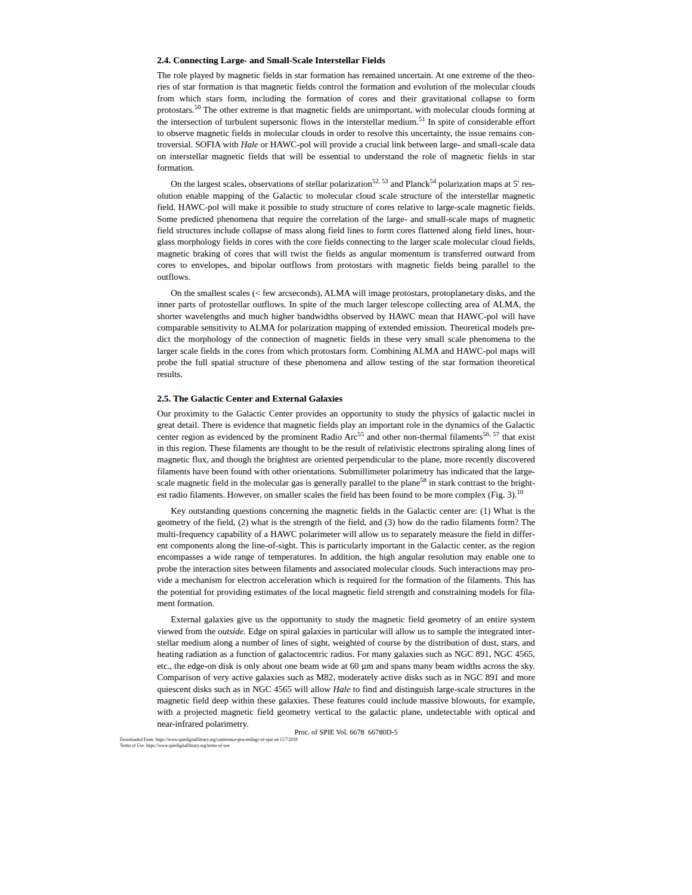2.4. Connecting Large- and Small-Scale Interstellar Fields
The role played by magnetic fields in star formation has remained uncertain. At one extreme of the theories of star formation is that magnetic fields control the formation and evolution of the molecular clouds from which stars form, including the formation of cores and their gravitational collapse to form protostars.50 The other extreme is that magnetic fields are unimportant, with molecular clouds forming at the intersection of turbulent supersonic flows in the interstellar medium.51 In spite of considerable effort to observe magnetic fields in molecular clouds in order to resolve this uncertainty, the issue remains controversial. SOFIA with Hale or HAWC-pol will provide a crucial link between large- and small-scale data on interstellar magnetic fields that will be essential to understand the role of magnetic fields in star formation.
On the largest scales, observations of stellar polarization52, 53 and Planck54 polarization maps at 5′ resolution enable mapping of the Galactic to molecular cloud scale structure of the interstellar magnetic field. HAWC-pol will make it possible to study structure of cores relative to large-scale magnetic fields. Some predicted phenomena that require the correlation of the large- and small-scale maps of magnetic field structures include collapse of mass along field lines to form cores flattened along field lines, hourglass morphology fields in cores with the core fields connecting to the larger scale molecular cloud fields, magnetic braking of cores that will twist the fields as angular momentum is transferred outward from cores to envelopes, and bipolar outflows from protostars with magnetic fields being parallel to the outflows.
On the smallest scales (< few arcseconds), ALMA will image protostars, protoplanetary disks, and the inner parts of protostellar outflows. In spite of the much larger telescope collecting area of ALMA, the shorter wavelengths and much higher bandwidths observed by HAWC mean that HAWC-pol will have comparable sensitivity to ALMA for polarization mapping of extended emission. Theoretical models predict the morphology of the connection of magnetic fields in these very small scale phenomena to the larger scale fields in the cores from which protostars form. Combining ALMA and HAWC-pol maps will probe the full spatial structure of these phenomena and allow testing of the star formation theoretical results.
2.5. The Galactic Center and External Galaxies
Our proximity to the Galactic Center provides an opportunity to study the physics of galactic nuclei in great detail. There is evidence that magnetic fields play an important role in the dynamics of the Galactic center region as evidenced by the prominent Radio Arc55 and other non-thermal filaments56, 57 that exist in this region. These filaments are thought to be the result of relativistic electrons spiraling along lines of magnetic flux, and though the brightest are oriented perpendicular to the plane, more recently discovered filaments have been found with other orientations. Submillimeter polarimetry has indicated that the large-scale magnetic field in the molecular gas is generally parallel to the plane58 in stark contrast to the brightest radio filaments. However, on smaller scales the field has been found to be more complex (Fig. 3).10
Key outstanding questions concerning the magnetic fields in the Galactic center are: (1) What is the geometry of the field, (2) what is the strength of the field, and (3) how do the radio filaments form? The multi-frequency capability of a HAWC polarimeter will allow us to separately measure the field in different components along the line-of-sight. This is particularly important in the Galactic center, as the region encompasses a wide range of temperatures. In addition, the high angular resolution may enable one to probe the interaction sites between filaments and associated molecular clouds. Such interactions may provide a mechanism for electron acceleration which is required for the formation of the filaments. This has the potential for providing estimates of the local magnetic field strength and constraining models for filament formation.
External galaxies give us the opportunity to study the magnetic field geometry of an entire system viewed from the outside. Edge on spiral galaxies in particular will allow us to sample the integrated interstellar medium along a number of lines of sight, weighted of course by the distribution of dust, stars, and heating radiation as a function of galactocentric radius. For many galaxies such as NGC 891, NGC 4565, etc., the edge-on disk is only about one beam wide at 60 µm and spans many beam widths across the sky. Comparison of very active galaxies such as M82, moderately active disks such as in NGC 891 and more quiescent disks such as in NGC 4565 will allow Hale to find and distinguish large-scale structures in the magnetic field deep within these galaxies. These features could include massive blowouts, for example, with a projected magnetic field geometry vertical to the galactic plane, undetectable with optical and near-infrared polarimetry.
Proc. of SPIE Vol. 6678 66780D-5
Downloaded From: https://www.spiedigitallibrary.org/conference-proceedings-of-spie on 11/7/2018
Terms of Use: https://www.spiedigitallibrary.org/terms-of-use